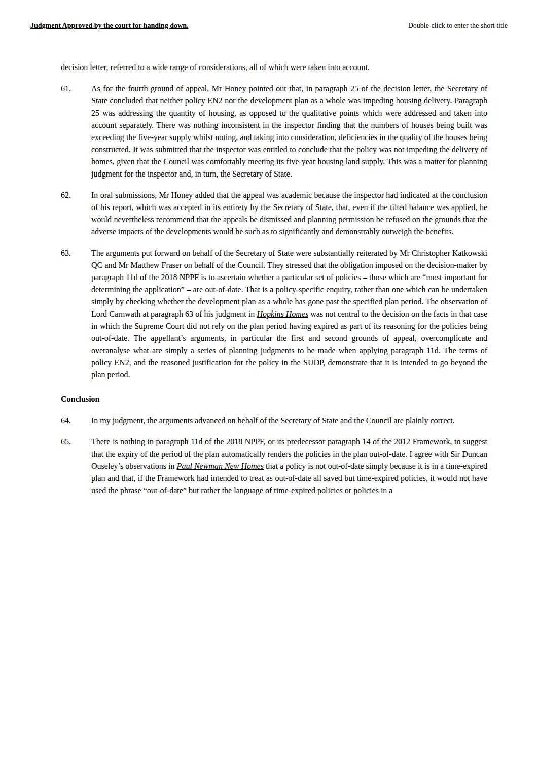Judgment Approved by the court for handing down. Double-click to enter the short title
decision letter, referred to a wide range of considerations, all of which were taken into account.
As for the fourth ground of appeal, Mr Honey pointed out that, in paragraph 25 of the decision letter, the Secretary of State concluded that neither policy EN2 nor the development plan as a whole was impeding housing delivery. Paragraph 25 was addressing the quantity of housing, as opposed to the qualitative points which were addressed and taken into account separately. There was nothing inconsistent in the inspector finding that the numbers of houses being built was exceeding the five-year supply whilst noting, and taking into consideration, deficiencies in the quality of the houses being constructed. It was submitted that the inspector was entitled to conclude that the policy was not impeding the delivery of homes, given that the Council was comfortably meeting its five-year housing land supply. This was a matter for planning judgment for the inspector and, in turn, the Secretary of State.
In oral submissions, Mr Honey added that the appeal was academic because the inspector had indicated at the conclusion of his report, which was accepted in its entirety by the Secretary of State, that, even if the tilted balance was applied, he would nevertheless recommend that the appeals be dismissed and planning permission be refused on the grounds that the adverse impacts of the developments would be such as to significantly and demonstrably outweigh the benefits.
The arguments put forward on behalf of the Secretary of State were substantially reiterated by Mr Christopher Katkowski QC and Mr Matthew Fraser on behalf of the Council. They stressed that the obligation imposed on the decision-maker by paragraph 11d of the 2018 NPPF is to ascertain whether a particular set of policies – those which are “most important for determining the application” – are out-of-date. That is a policy-specific enquiry, rather than one which can be undertaken simply by checking whether the development plan as a whole has gone past the specified plan period. The observation of Lord Carnwath at paragraph 63 of his judgment in Hopkins Homes was not central to the decision on the facts in that case in which the Supreme Court did not rely on the plan period having expired as part of its reasoning for the policies being out-of-date. The appellant’s arguments, in particular the first and second grounds of appeal, overcomplicate and overanalyse what are simply a series of planning judgments to be made when applying paragraph 11d. The terms of policy EN2, and the reasoned justification for the policy in the SUDP, demonstrate that it is intended to go beyond the plan period.
Conclusion
In my judgment, the arguments advanced on behalf of the Secretary of State and the Council are plainly correct.
There is nothing in paragraph 11d of the 2018 NPPF, or its predecessor paragraph 14 of the 2012 Framework, to suggest that the expiry of the period of the plan automatically renders the policies in the plan out-of-date. I agree with Sir Duncan Ouseley’s observations in Paul Newman New Homes that a policy is not out-of-date simply because it is in a time-expired plan and that, if the Framework had intended to treat as out-of-date all saved but time-expired policies, it would not have used the phrase “out-of-date” but rather the language of time-expired policies or policies in a